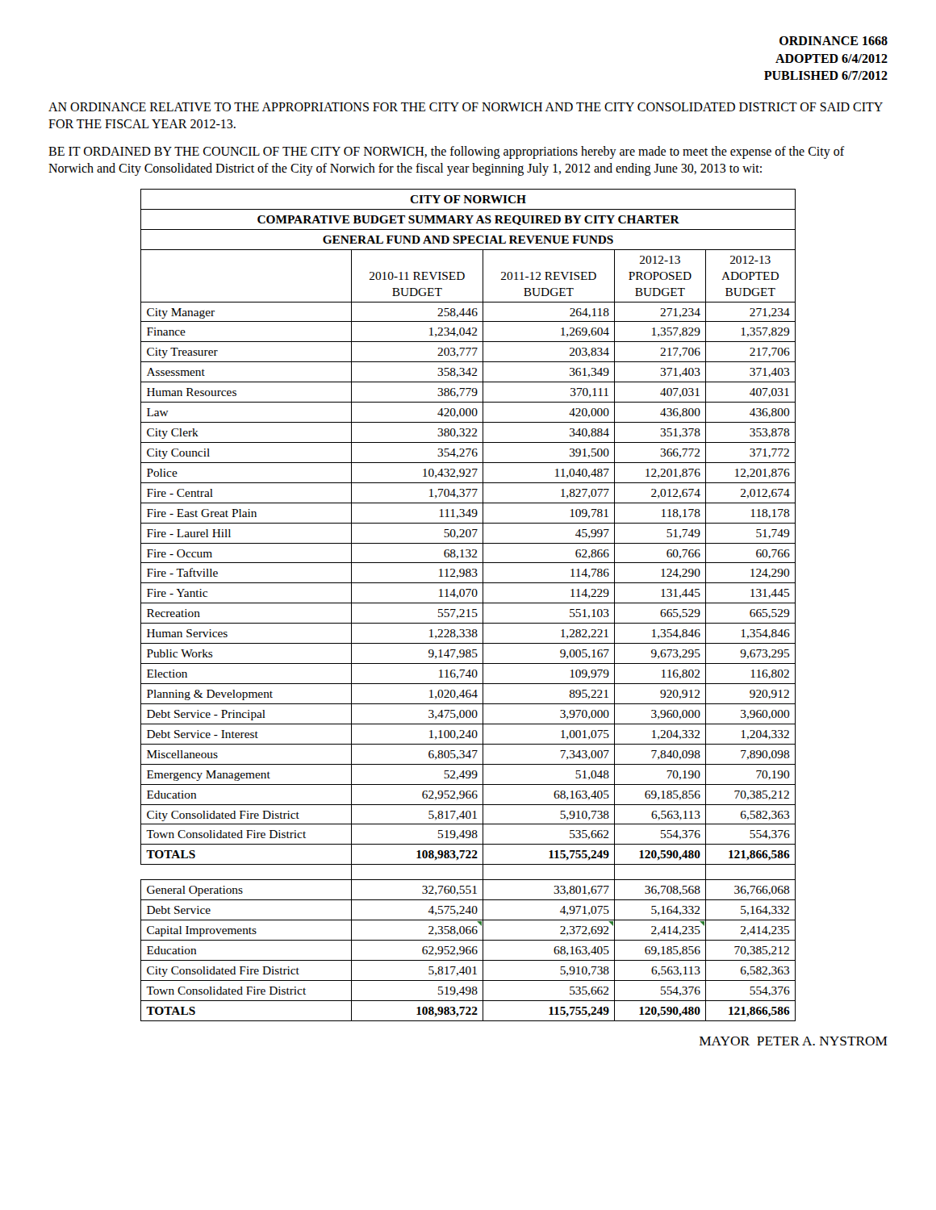ORDINANCE 1668
ADOPTED 6/4/2012
PUBLISHED 6/7/2012
AN ORDINANCE RELATIVE TO THE APPROPRIATIONS FOR THE CITY OF NORWICH AND THE CITY CONSOLIDATED DISTRICT OF SAID CITY FOR THE FISCAL YEAR 2012-13.
BE IT ORDAINED BY THE COUNCIL OF THE CITY OF NORWICH, the following appropriations hereby are made to meet the expense of the City of Norwich and City Consolidated District of the City of Norwich for the fiscal year beginning July 1, 2012 and ending June 30, 2013 to wit:
| CITY OF NORWICH |
| COMPARATIVE BUDGET SUMMARY AS REQUIRED BY CITY CHARTER |
| GENERAL FUND AND SPECIAL REVENUE FUNDS |
| | 2010-11 REVISED BUDGET | 2011-12 REVISED BUDGET | 2012-13 PROPOSED BUDGET | 2012-13 ADOPTED BUDGET |
| City Manager | 258,446 | 264,118 | 271,234 | 271,234 |
| Finance | 1,234,042 | 1,269,604 | 1,357,829 | 1,357,829 |
| City Treasurer | 203,777 | 203,834 | 217,706 | 217,706 |
| Assessment | 358,342 | 361,349 | 371,403 | 371,403 |
| Human Resources | 386,779 | 370,111 | 407,031 | 407,031 |
| Law | 420,000 | 420,000 | 436,800 | 436,800 |
| City Clerk | 380,322 | 340,884 | 351,378 | 353,878 |
| City Council | 354,276 | 391,500 | 366,772 | 371,772 |
| Police | 10,432,927 | 11,040,487 | 12,201,876 | 12,201,876 |
| Fire - Central | 1,704,377 | 1,827,077 | 2,012,674 | 2,012,674 |
| Fire - East Great Plain | 111,349 | 109,781 | 118,178 | 118,178 |
| Fire - Laurel Hill | 50,207 | 45,997 | 51,749 | 51,749 |
| Fire - Occum | 68,132 | 62,866 | 60,766 | 60,766 |
| Fire - Taftville | 112,983 | 114,786 | 124,290 | 124,290 |
| Fire - Yantic | 114,070 | 114,229 | 131,445 | 131,445 |
| Recreation | 557,215 | 551,103 | 665,529 | 665,529 |
| Human Services | 1,228,338 | 1,282,221 | 1,354,846 | 1,354,846 |
| Public Works | 9,147,985 | 9,005,167 | 9,673,295 | 9,673,295 |
| Election | 116,740 | 109,979 | 116,802 | 116,802 |
| Planning & Development | 1,020,464 | 895,221 | 920,912 | 920,912 |
| Debt Service - Principal | 3,475,000 | 3,970,000 | 3,960,000 | 3,960,000 |
| Debt Service - Interest | 1,100,240 | 1,001,075 | 1,204,332 | 1,204,332 |
| Miscellaneous | 6,805,347 | 7,343,007 | 7,840,098 | 7,890,098 |
| Emergency Management | 52,499 | 51,048 | 70,190 | 70,190 |
| Education | 62,952,966 | 68,163,405 | 69,185,856 | 70,385,212 |
| City Consolidated Fire District | 5,817,401 | 5,910,738 | 6,563,113 | 6,582,363 |
| Town Consolidated Fire District | 519,498 | 535,662 | 554,376 | 554,376 |
| TOTALS | 108,983,722 | 115,755,249 | 120,590,480 | 121,866,586 |
| General Operations | 32,760,551 | 33,801,677 | 36,708,568 | 36,766,068 |
| Debt Service | 4,575,240 | 4,971,075 | 5,164,332 | 5,164,332 |
| Capital Improvements | 2,358,066 | 2,372,692 | 2,414,235 | 2,414,235 |
| Education | 62,952,966 | 68,163,405 | 69,185,856 | 70,385,212 |
| City Consolidated Fire District | 5,817,401 | 5,910,738 | 6,563,113 | 6,582,363 |
| Town Consolidated Fire District | 519,498 | 535,662 | 554,376 | 554,376 |
| TOTALS | 108,983,722 | 115,755,249 | 120,590,480 | 121,866,586 |
MAYOR PETER A. NYSTROM